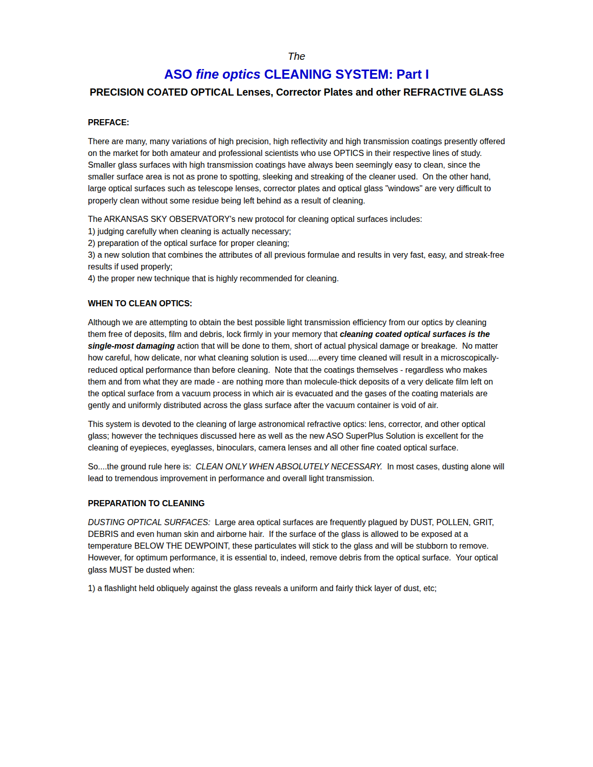The
ASO fine optics CLEANING SYSTEM: Part I
PRECISION COATED OPTICAL Lenses, Corrector Plates and other REFRACTIVE GLASS
Preface:
There are many, many variations of high precision, high reflectivity and high transmission coatings presently offered on the market for both amateur and professional scientists who use OPTICS in their respective lines of study. Smaller glass surfaces with high transmission coatings have always been seemingly easy to clean, since the smaller surface area is not as prone to spotting, sleeking and streaking of the cleaner used. On the other hand, large optical surfaces such as telescope lenses, corrector plates and optical glass "windows" are very difficult to properly clean without some residue being left behind as a result of cleaning.
The ARKANSAS SKY OBSERVATORY's new protocol for cleaning optical surfaces includes:
1) judging carefully when cleaning is actually necessary;
2) preparation of the optical surface for proper cleaning;
3) a new solution that combines the attributes of all previous formulae and results in very fast, easy, and streak-free results if used properly;
4) the proper new technique that is highly recommended for cleaning.
When to Clean Optics:
Although we are attempting to obtain the best possible light transmission efficiency from our optics by cleaning them free of deposits, film and debris, lock firmly in your memory that cleaning coated optical surfaces is the single-most damaging action that will be done to them, short of actual physical damage or breakage. No matter how careful, how delicate, nor what cleaning solution is used.....every time cleaned will result in a microscopically-reduced optical performance than before cleaning. Note that the coatings themselves - regardless who makes them and from what they are made - are nothing more than molecule-thick deposits of a very delicate film left on the optical surface from a vacuum process in which air is evacuated and the gases of the coating materials are gently and uniformly distributed across the glass surface after the vacuum container is void of air.
This system is devoted to the cleaning of large astronomical refractive optics: lens, corrector, and other optical glass; however the techniques discussed here as well as the new ASO SuperPlus Solution is excellent for the cleaning of eyepieces, eyeglasses, binoculars, camera lenses and all other fine coated optical surface.
So....the ground rule here is: CLEAN ONLY WHEN ABSOLUTELY NECESSARY. In most cases, dusting alone will lead to tremendous improvement in performance and overall light transmission.
Preparation to Cleaning
DUSTING OPTICAL SURFACES: Large area optical surfaces are frequently plagued by DUST, POLLEN, GRIT, DEBRIS and even human skin and airborne hair. If the surface of the glass is allowed to be exposed at a temperature BELOW THE DEWPOINT, these particulates will stick to the glass and will be stubborn to remove. However, for optimum performance, it is essential to, indeed, remove debris from the optical surface. Your optical glass MUST be dusted when:
1) a flashlight held obliquely against the glass reveals a uniform and fairly thick layer of dust, etc;